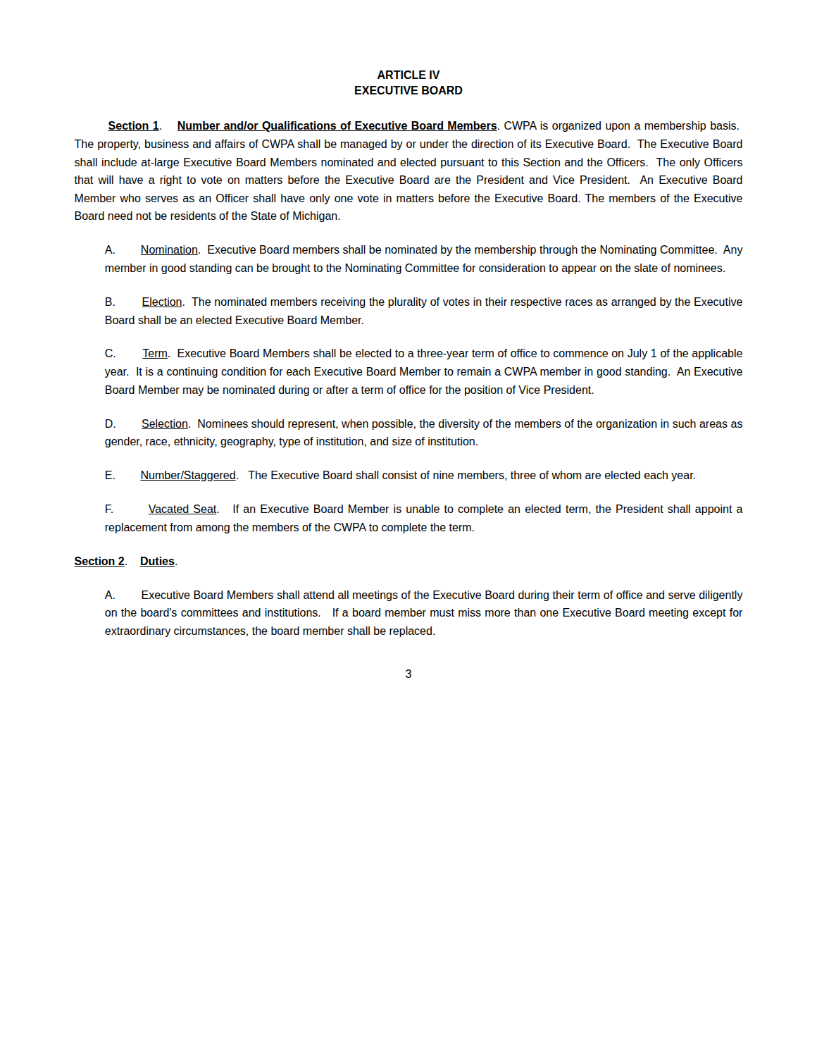ARTICLE IV EXECUTIVE BOARD
Section 1. Number and/or Qualifications of Executive Board Members. CWPA is organized upon a membership basis. The property, business and affairs of CWPA shall be managed by or under the direction of its Executive Board. The Executive Board shall include at-large Executive Board Members nominated and elected pursuant to this Section and the Officers. The only Officers that will have a right to vote on matters before the Executive Board are the President and Vice President. An Executive Board Member who serves as an Officer shall have only one vote in matters before the Executive Board. The members of the Executive Board need not be residents of the State of Michigan.
A. Nomination. Executive Board members shall be nominated by the membership through the Nominating Committee. Any member in good standing can be brought to the Nominating Committee for consideration to appear on the slate of nominees.
B. Election. The nominated members receiving the plurality of votes in their respective races as arranged by the Executive Board shall be an elected Executive Board Member.
C. Term. Executive Board Members shall be elected to a three-year term of office to commence on July 1 of the applicable year. It is a continuing condition for each Executive Board Member to remain a CWPA member in good standing. An Executive Board Member may be nominated during or after a term of office for the position of Vice President.
D. Selection. Nominees should represent, when possible, the diversity of the members of the organization in such areas as gender, race, ethnicity, geography, type of institution, and size of institution.
E. Number/Staggered. The Executive Board shall consist of nine members, three of whom are elected each year.
F. Vacated Seat. If an Executive Board Member is unable to complete an elected term, the President shall appoint a replacement from among the members of the CWPA to complete the term.
Section 2. Duties.
A. Executive Board Members shall attend all meetings of the Executive Board during their term of office and serve diligently on the board's committees and institutions. If a board member must miss more than one Executive Board meeting except for extraordinary circumstances, the board member shall be replaced.
3